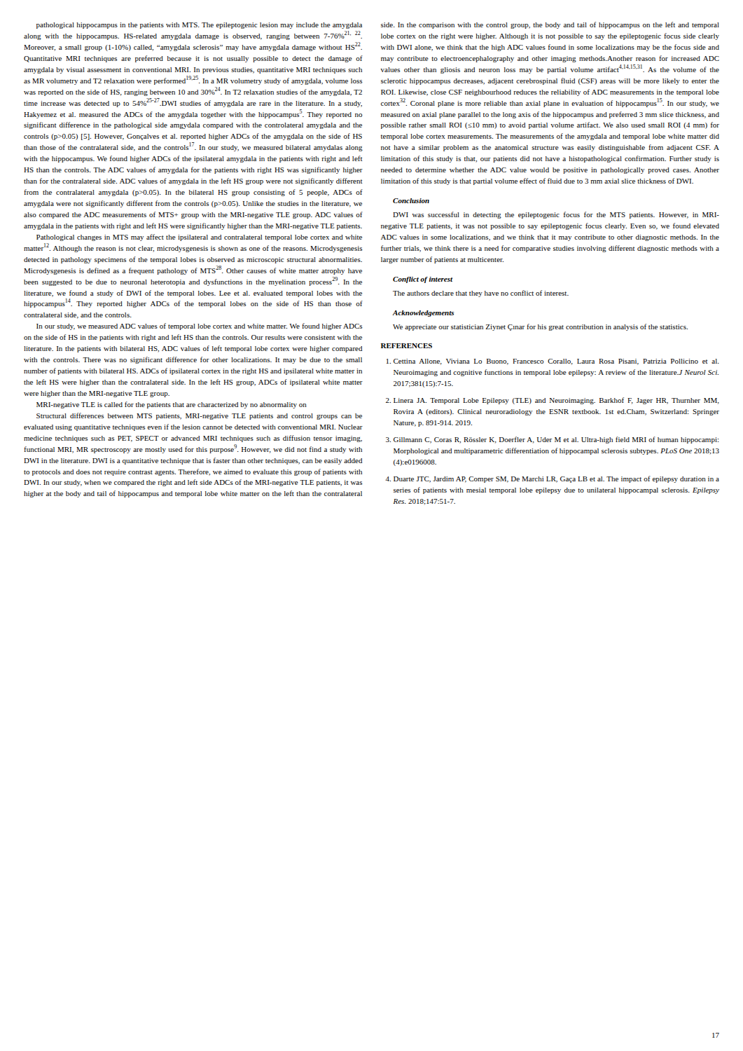pathological hippocampus in the patients with MTS. The epileptogenic lesion may include the amygdala along with the hippocampus. HS-related amygdala damage is observed, ranging between 7-76%21, 22. Moreover, a small group (1-10%) called, “amygdala sclerosis” may have amygdala damage without HS22. Quantitative MRI techniques are preferred because it is not usually possible to detect the damage of amygdala by visual assessment in conventional MRI. In previous studies, quantitative MRI techniques such as MR volumetry and T2 relaxation were performed19,25. In a MR volumetry study of amygdala, volume loss was reported on the side of HS, ranging between 10 and 30%24. In T2 relaxation studies of the amygdala, T2 time increase was detected up to 54%25-27.DWI studies of amygdala are rare in the literature. In a study, Hakyemez et al. measured the ADCs of the amygdala together with the hippocampus5. They reported no significant difference in the pathological side amgydala compared with the controlateral amygdala and the controls (p>0.05) [5]. However, Gonçalves et al. reported higher ADCs of the amygdala on the side of HS than those of the contralateral side, and the controls17. In our study, we measured bilateral amydalas along with the hippocampus. We found higher ADCs of the ipsilateral amygdala in the patients with right and left HS than the controls. The ADC values of amygdala for the patients with right HS was significantly higher than for the contralateral side. ADC values of amygdala in the left HS group were not significantly different from the contralateral amygdala (p>0.05). In the bilateral HS group consisting of 5 people, ADCs of amygdala were not significantly different from the controls (p>0.05). Unlike the studies in the literature, we also compared the ADC measurements of MTS+ group with the MRI-negative TLE group. ADC values of amygdala in the patients with right and left HS were significantly higher than the MRI-negative TLE patients.
Pathological changes in MTS may affect the ipsilateral and contralateral temporal lobe cortex and white matter12. Although the reason is not clear, microdysgenesis is shown as one of the reasons. Microdysgenesis detected in pathology specimens of the temporal lobes is observed as microscopic structural abnormalities. Microdysgenesis is defined as a frequent pathology of MTS28. Other causes of white matter atrophy have been suggested to be due to neuronal heterotopia and dysfunctions in the myelination process29. In the literature, we found a study of DWI of the temporal lobes. Lee et al. evaluated temporal lobes with the hippocampus14. They reported higher ADCs of the temporal lobes on the side of HS than those of contralateral side, and the controls.
In our study, we measured ADC values of temporal lobe cortex and white matter. We found higher ADCs on the side of HS in the patients with right and left HS than the controls. Our results were consistent with the literature. In the patients with bilateral HS, ADC values of left temporal lobe cortex were higher compared with the controls. There was no significant difference for other localizations. It may be due to the small number of patients with bilateral HS. ADCs of ipsilateral cortex in the right HS and ipsilateral white matter in the left HS were higher than the contralateral side. In the left HS group, ADCs of ipsilateral white matter were higher than the MRI-negative TLE group.
MRI-negative TLE is called for the patients that are characterized by no abnormality on
Structural differences between MTS patients, MRI-negative TLE patients and control groups can be evaluated using quantitative techniques even if the lesion cannot be detected with conventional MRI. Nuclear medicine techniques such as PET, SPECT or advanced MRI techniques such as diffusion tensor imaging, functional MRI, MR spectroscopy are mostly used for this purpose9. However, we did not find a study with DWI in the literature. DWI is a quantitative technique that is faster than other techniques, can be easily added to protocols and does not require contrast agents. Therefore, we aimed to evaluate this group of patients with DWI. In our study, when we compared the right and left side ADCs of the MRI-negative TLE patients, it was higher at the body and tail of hippocampus and temporal lobe white matter on the left than the contralateral side. In the comparison with the control group, the body and tail of hippocampus on the left and temporal lobe cortex on the right were higher. Although it is not possible to say the epileptogenic focus side clearly with DWI alone, we think that the high ADC values found in some localizations may be the focus side and may contribute to electroencephalography and other imaging methods.Another reason for increased ADC values other than gliosis and neuron loss may be partial volume artifact4,14,15,31. As the volume of the sclerotic hippocampus decreases, adjacent cerebrospinal fluid (CSF) areas will be more likely to enter the ROI. Likewise, close CSF neighbourhood reduces the reliability of ADC measurements in the temporal lobe cortex32. Coronal plane is more reliable than axial plane in evaluation of hippocampus15. In our study, we measured on axial plane parallel to the long axis of the hippocampus and preferred 3 mm slice thickness, and possible rather small ROI (≤10 mm) to avoid partial volume artifact. We also used small ROI (4 mm) for temporal lobe cortex measurements. The measurements of the amygdala and temporal lobe white matter did not have a similar problem as the anatomical structure was easily distinguishable from adjacent CSF. A limitation of this study is that, our patients did not have a histopathological confirmation. Further study is needed to determine whether the ADC value would be positive in pathologically proved cases. Another limitation of this study is that partial volume effect of fluid due to 3 mm axial slice thickness of DWI.
Conclusion
DWI was successful in detecting the epileptogenic focus for the MTS patients. However, in MRI-negative TLE patients, it was not possible to say epileptogenic focus clearly. Even so, we found elevated ADC values in some localizations, and we think that it may contribute to other diagnostic methods. In the further trials, we think there is a need for comparative studies involving different diagnostic methods with a larger number of patients at multicenter.
Conflict of interest
The authors declare that they have no conflict of interest.
Acknowledgements
We appreciate our statistician Ziynet Çınar for his great contribution in analysis of the statistics.
REFERENCES
Cettina Allone, Viviana Lo Buono, Francesco Corallo, Laura Rosa Pisani, Patrizia Pollicino et al. Neuroimaging and cognitive functions in temporal lobe epilepsy: A review of the literature.J Neurol Sci. 2017;381(15):7-15.
Linera JA. Temporal Lobe Epilepsy (TLE) and Neuroimaging. Barkhof F, Jager HR, Thurnher MM, Rovira A (editors). Clinical neuroradiology the ESNR textbook. 1st ed.Cham, Switzerland: Springer Nature, p. 891-914. 2019.
Gillmann C, Coras R, Rössler K, Doerfler A, Uder M et al. Ultra-high field MRI of human hippocampi: Morphological and multiparametric differentiation of hippocampal sclerosis subtypes. PLoS One 2018;13 (4):e0196008.
Duarte JTC, Jardim AP, Comper SM, De Marchi LR, Gaça LB et al. The impact of epilepsy duration in a series of patients with mesial temporal lobe epilepsy due to unilateral hippocampal sclerosis. Epilepsy Res. 2018;147:51-7.
17